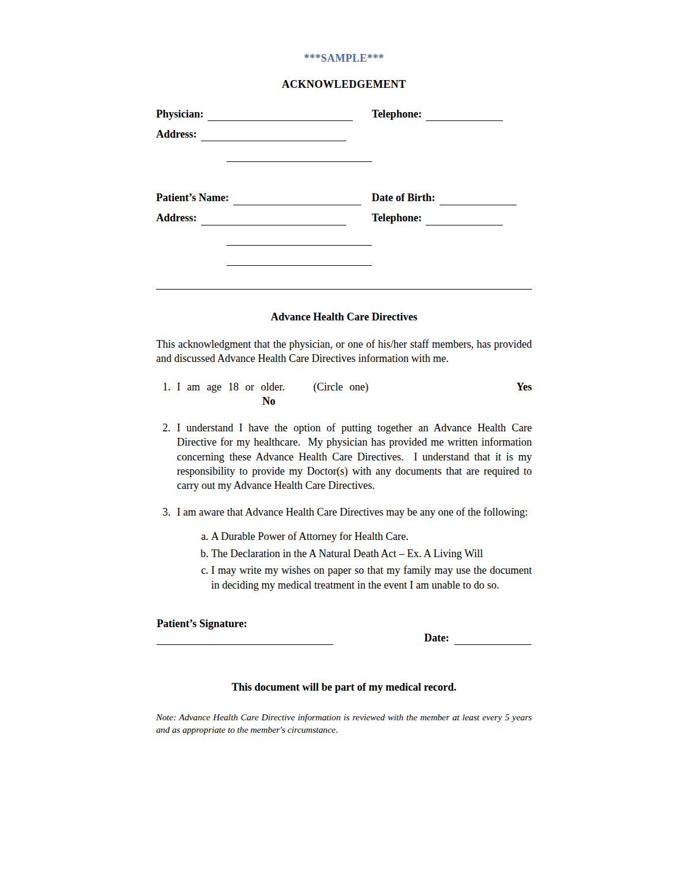***SAMPLE***
ACKNOWLEDGEMENT
| Physician: | Telephone: |
| Address: | |
| Patient’s Name: | Date of Birth: |
| Address: | Telephone: |
Advance Health Care Directives
This acknowledgment that the physician, or one of his/her staff members, has provided and discussed Advance Health Care Directives information with me.
I am age 18 or older. (Circle one) Yes No
I understand I have the option of putting together an Advance Health Care Directive for my healthcare. My physician has provided me written information concerning these Advance Health Care Directives. I understand that it is my responsibility to provide my Doctor(s) with any documents that are required to carry out my Advance Health Care Directives.
I am aware that Advance Health Care Directives may be any one of the following:
A Durable Power of Attorney for Health Care.
The Declaration in the A Natural Death Act – Ex. A Living Will
I may write my wishes on paper so that my family may use the document in deciding my medical treatment in the event I am unable to do so.
| Patient’s Signature: | Date: |
This document will be part of my medical record.
Note: Advance Health Care Directive information is reviewed with the member at least every 5 years and as appropriate to the member's circumstance.